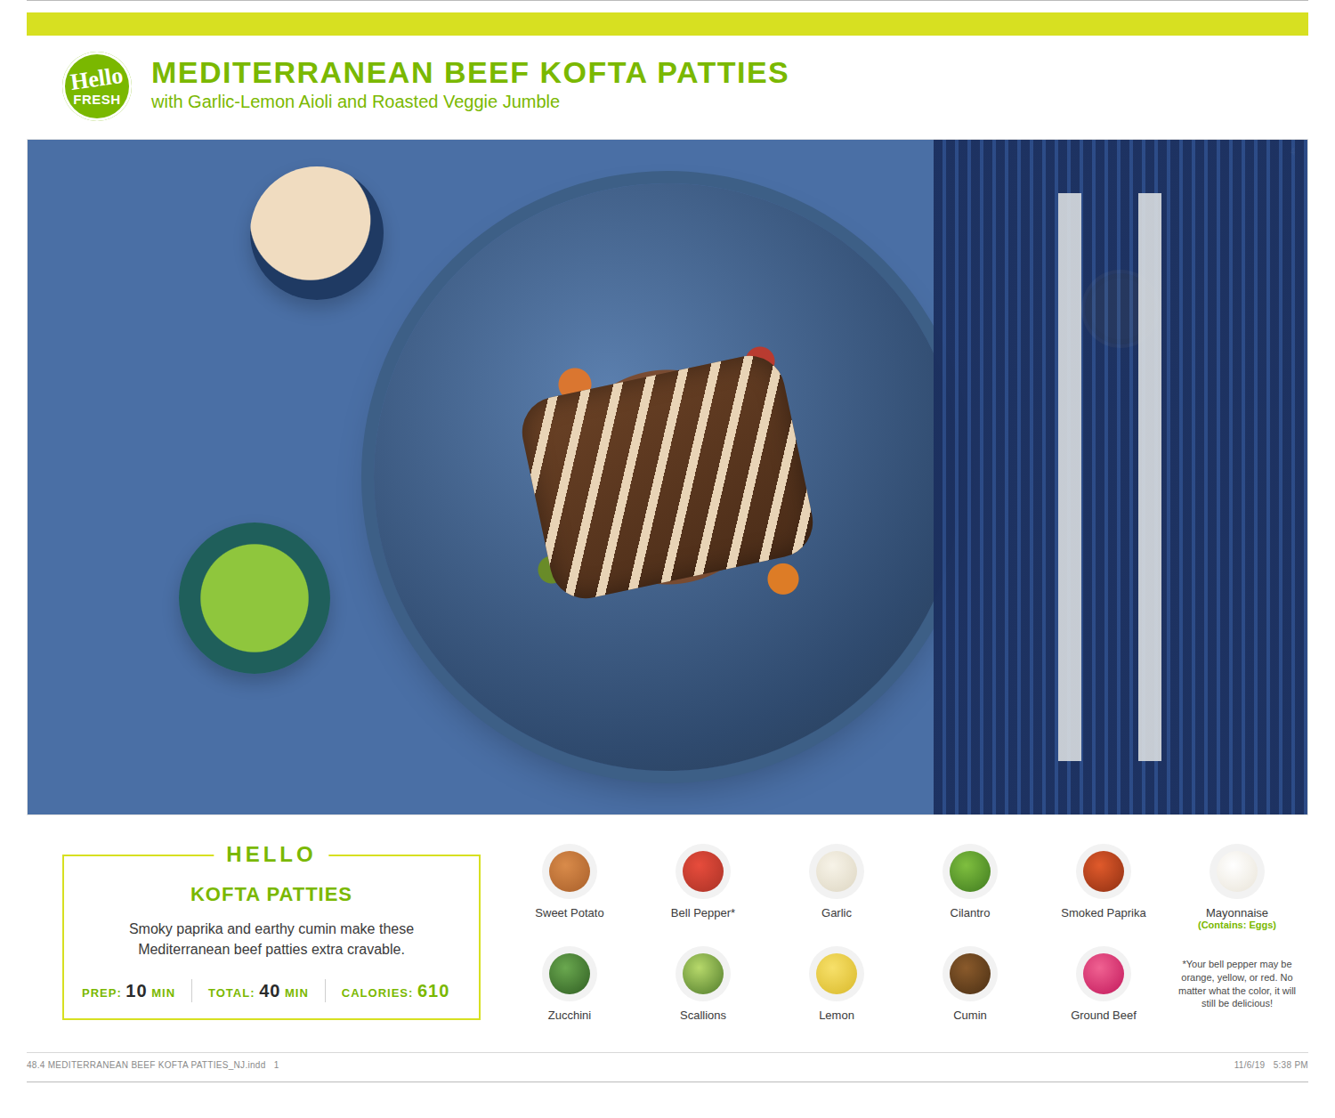Hello FRESH
MEDITERRANEAN BEEF KOFTA PATTIES
with Garlic-Lemon Aioli and Roasted Veggie Jumble
4
HELLO
KOFTA PATTIES
Smoky paprika and earthy cumin make these
Mediterranean beef patties extra cravable.
PREP: 10 MIN TOTAL: 40 MIN CALORIES: 610
Sweet Potato
Bell Pepper*
Garlic
Cilantro
Smoked Paprika
Mayonnaise(Contains: Eggs)
Zucchini
Scallions
Lemon
Cumin
Ground Beef
*Your bell pepper may be orange, yellow, or red. No matter what the color, it will still be delicious!
48.4 MEDITERRANEAN BEEF KOFTA PATTIES_NJ.indd 1 11/6/19 5:38 PM